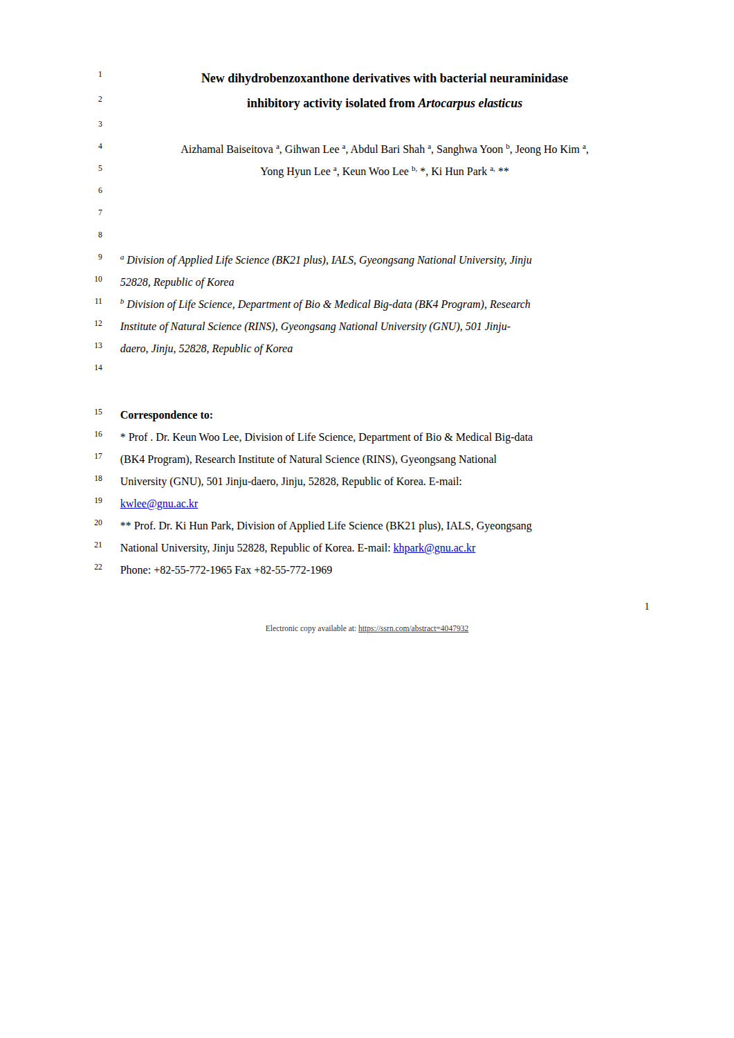1
New dihydrobenzoxanthone derivatives with bacterial neuraminidase
2
inhibitory activity isolated from Artocarpus elasticus
3
4
Aizhamal Baiseitova a, Gihwan Lee a, Abdul Bari Shah a, Sanghwa Yoon b, Jeong Ho Kim a,
5
Yong Hyun Lee a, Keun Woo Lee b, *, Ki Hun Park a, **
6
7
8
9
a Division of Applied Life Science (BK21 plus), IALS, Gyeongsang National University, Jinju
10
52828, Republic of Korea
11
b Division of Life Science, Department of Bio & Medical Big-data (BK4 Program), Research
12
Institute of Natural Science (RINS), Gyeongsang National University (GNU), 501 Jinju-
13
daero, Jinju, 52828, Republic of Korea
14
15
Correspondence to:
16
* Prof . Dr. Keun Woo Lee, Division of Life Science, Department of Bio & Medical Big-data
17
(BK4 Program), Research Institute of Natural Science (RINS), Gyeongsang National
18
University (GNU), 501 Jinju-daero, Jinju, 52828, Republic of Korea. E-mail:
19
kwlee@gnu.ac.kr
20
** Prof. Dr. Ki Hun Park, Division of Applied Life Science (BK21 plus), IALS, Gyeongsang
21
National University, Jinju 52828, Republic of Korea. E-mail: khpark@gnu.ac.kr
22
Phone: +82-55-772-1965 Fax +82-55-772-1969
1
Electronic copy available at: https://ssrn.com/abstract=4047932